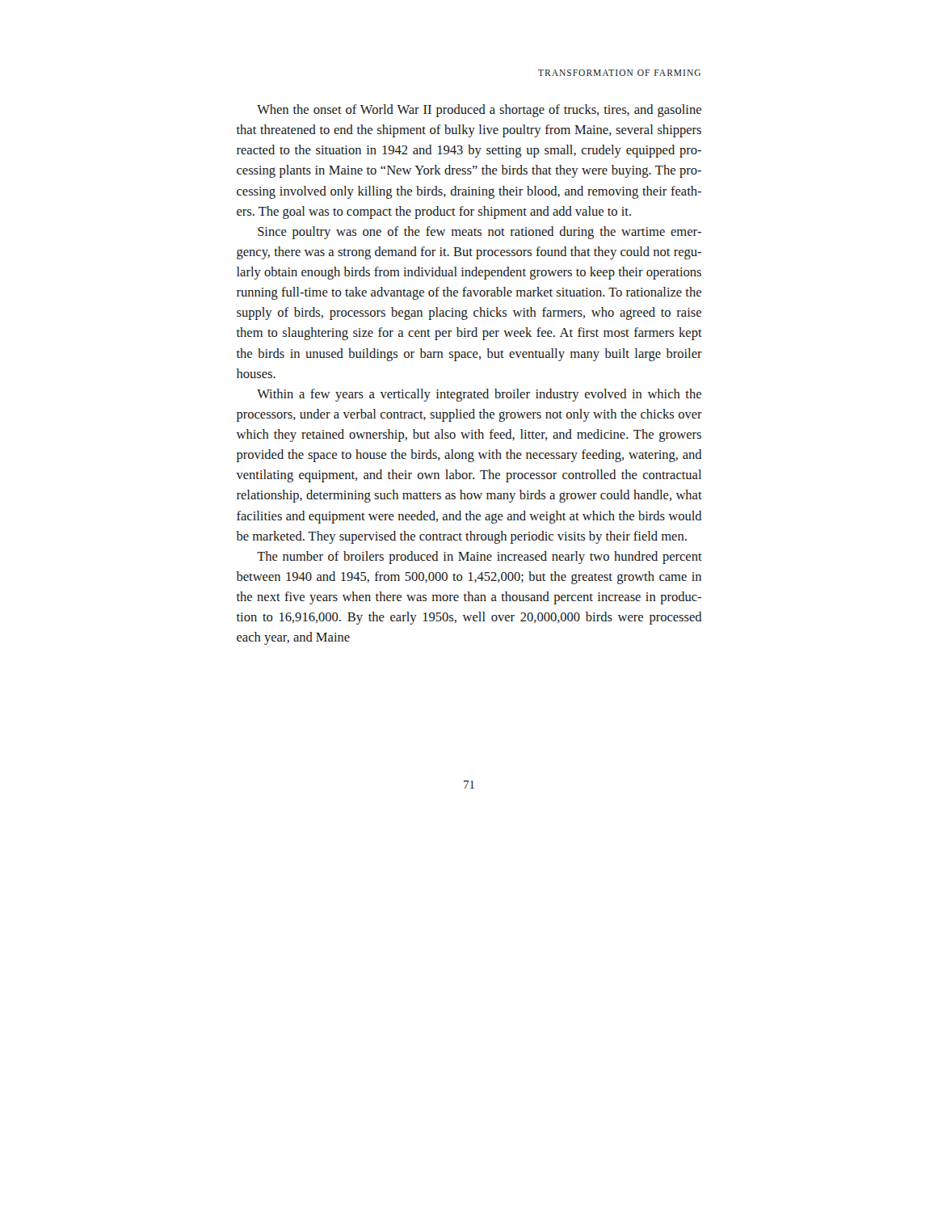Transformation of Farming
When the onset of World War II produced a shortage of trucks, tires, and gasoline that threatened to end the shipment of bulky live poultry from Maine, several shippers reacted to the situation in 1942 and 1943 by setting up small, crudely equipped processing plants in Maine to “New York dress” the birds that they were buying. The processing involved only killing the birds, draining their blood, and removing their feathers. The goal was to compact the product for shipment and add value to it.
Since poultry was one of the few meats not rationed during the wartime emergency, there was a strong demand for it. But processors found that they could not regularly obtain enough birds from individual independent growers to keep their operations running full-time to take advantage of the favorable market situation. To rationalize the supply of birds, processors began placing chicks with farmers, who agreed to raise them to slaughtering size for a cent per bird per week fee. At first most farmers kept the birds in unused buildings or barn space, but eventually many built large broiler houses.
Within a few years a vertically integrated broiler industry evolved in which the processors, under a verbal contract, supplied the growers not only with the chicks over which they retained ownership, but also with feed, litter, and medicine. The growers provided the space to house the birds, along with the necessary feeding, watering, and ventilating equipment, and their own labor. The processor controlled the contractual relationship, determining such matters as how many birds a grower could handle, what facilities and equipment were needed, and the age and weight at which the birds would be marketed. They supervised the contract through periodic visits by their field men.
The number of broilers produced in Maine increased nearly two hundred percent between 1940 and 1945, from 500,000 to 1,452,000; but the greatest growth came in the next five years when there was more than a thousand percent increase in production to 16,916,000. By the early 1950s, well over 20,000,000 birds were processed each year, and Maine
71